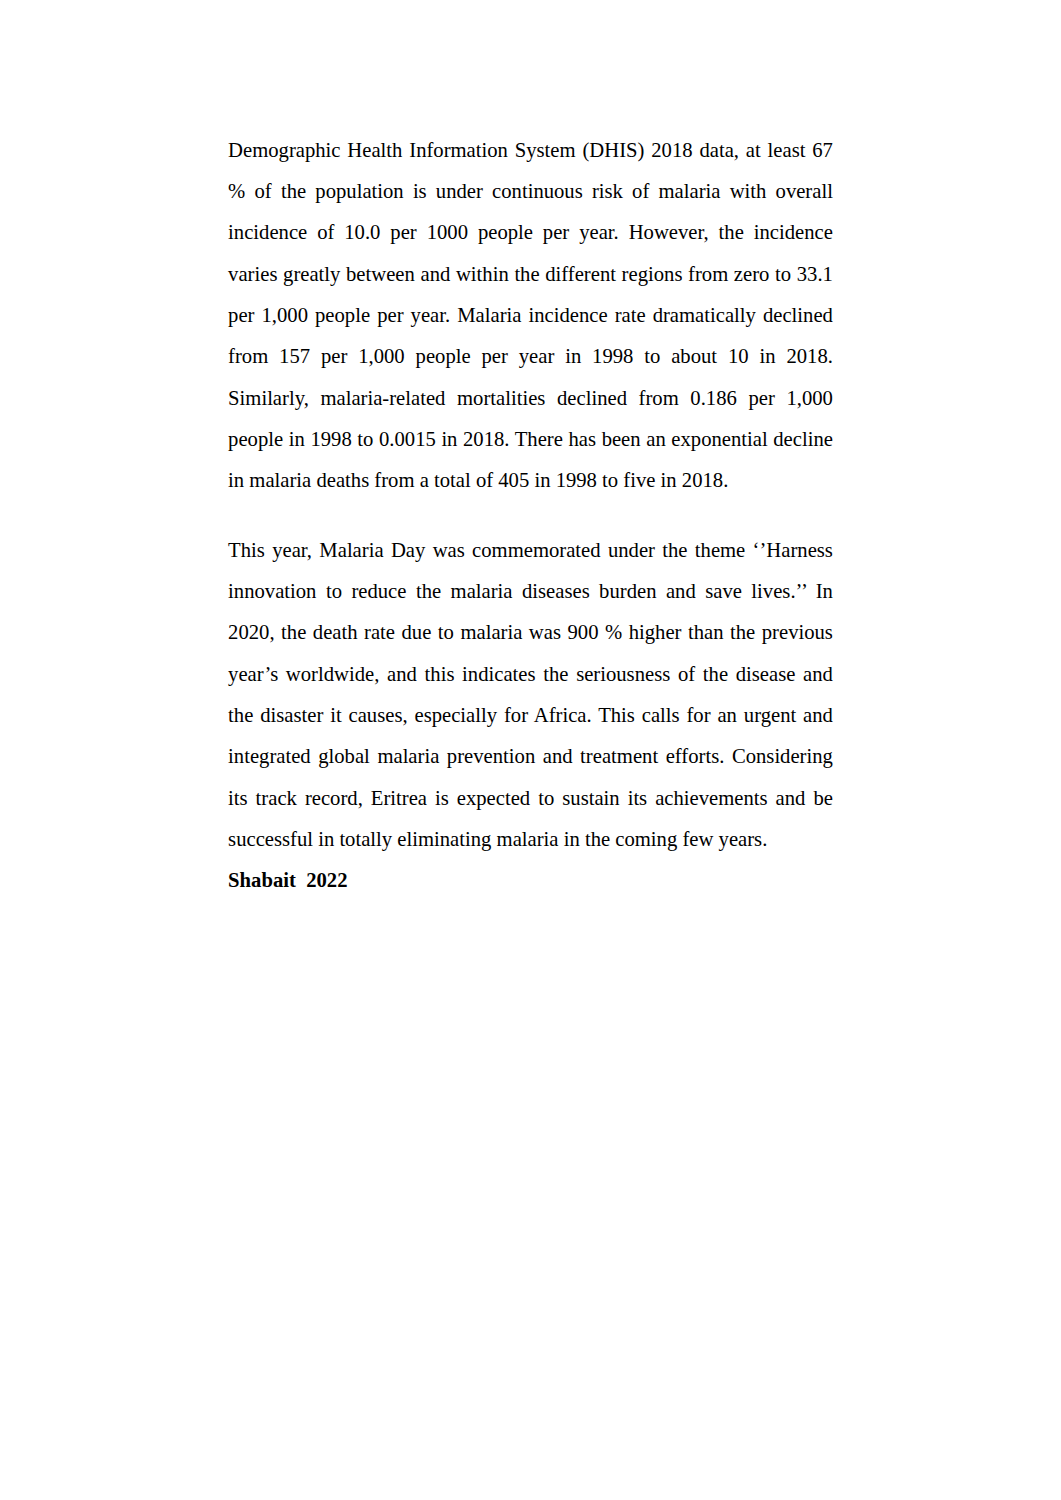Demographic Health Information System (DHIS) 2018 data, at least 67 % of the population is under continuous risk of malaria with overall incidence of 10.0 per 1000 people per year. However, the incidence varies greatly between and within the different regions from zero to 33.1 per 1,000 people per year. Malaria incidence rate dramatically declined from 157 per 1,000 people per year in 1998 to about 10 in 2018. Similarly, malaria-related mortalities declined from 0.186 per 1,000 people in 1998 to 0.0015 in 2018. There has been an exponential decline in malaria deaths from a total of 405 in 1998 to five in 2018.
This year, Malaria Day was commemorated under the theme ‘’Harness innovation to reduce the malaria diseases burden and save lives.’’ In 2020, the death rate due to malaria was 900 % higher than the previous year’s worldwide, and this indicates the seriousness of the disease and the disaster it causes, especially for Africa. This calls for an urgent and integrated global malaria prevention and treatment efforts. Considering its track record, Eritrea is expected to sustain its achievements and be successful in totally eliminating malaria in the coming few years.
Shabait 2022